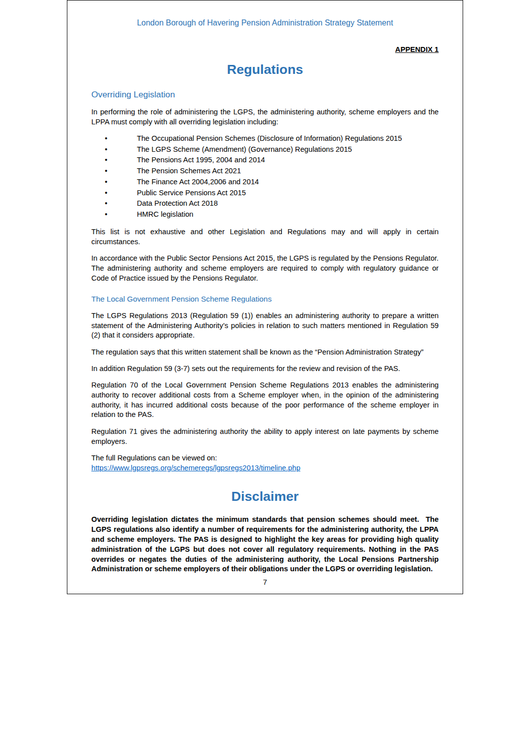London Borough of Havering Pension Administration Strategy Statement
APPENDIX 1
Regulations
Overriding Legislation
In performing the role of administering the LGPS, the administering authority, scheme employers and the LPPA must comply with all overriding legislation including:
The Occupational Pension Schemes (Disclosure of Information) Regulations 2015
The LGPS Scheme (Amendment) (Governance) Regulations 2015
The Pensions Act 1995, 2004 and 2014
The Pension Schemes Act 2021
The Finance Act 2004,2006 and 2014
Public Service Pensions Act 2015
Data Protection Act 2018
HMRC legislation
This list is not exhaustive and other Legislation and Regulations may and will apply in certain circumstances.
In accordance with the Public Sector Pensions Act 2015, the LGPS is regulated by the Pensions Regulator. The administering authority and scheme employers are required to comply with regulatory guidance or Code of Practice issued by the Pensions Regulator.
The Local Government Pension Scheme Regulations
The LGPS Regulations 2013 (Regulation 59 (1)) enables an administering authority to prepare a written statement of the Administering Authority’s policies in relation to such matters mentioned in Regulation 59 (2) that it considers appropriate.
The regulation says that this written statement shall be known as the “Pension Administration Strategy”
In addition Regulation 59 (3-7) sets out the requirements for the review and revision of the PAS.
Regulation 70 of the Local Government Pension Scheme Regulations 2013 enables the administering authority to recover additional costs from a Scheme employer when, in the opinion of the administering authority, it has incurred additional costs because of the poor performance of the scheme employer in relation to the PAS.
Regulation 71 gives the administering authority the ability to apply interest on late payments by scheme employers.
The full Regulations can be viewed on:
https://www.lgpsregs.org/schemeregs/lgpsregs2013/timeline.php
Disclaimer
Overriding legislation dictates the minimum standards that pension schemes should meet. The LGPS regulations also identify a number of requirements for the administering authority, the LPPA and scheme employers. The PAS is designed to highlight the key areas for providing high quality administration of the LGPS but does not cover all regulatory requirements. Nothing in the PAS overrides or negates the duties of the administering authority, the Local Pensions Partnership Administration or scheme employers of their obligations under the LGPS or overriding legislation.
7